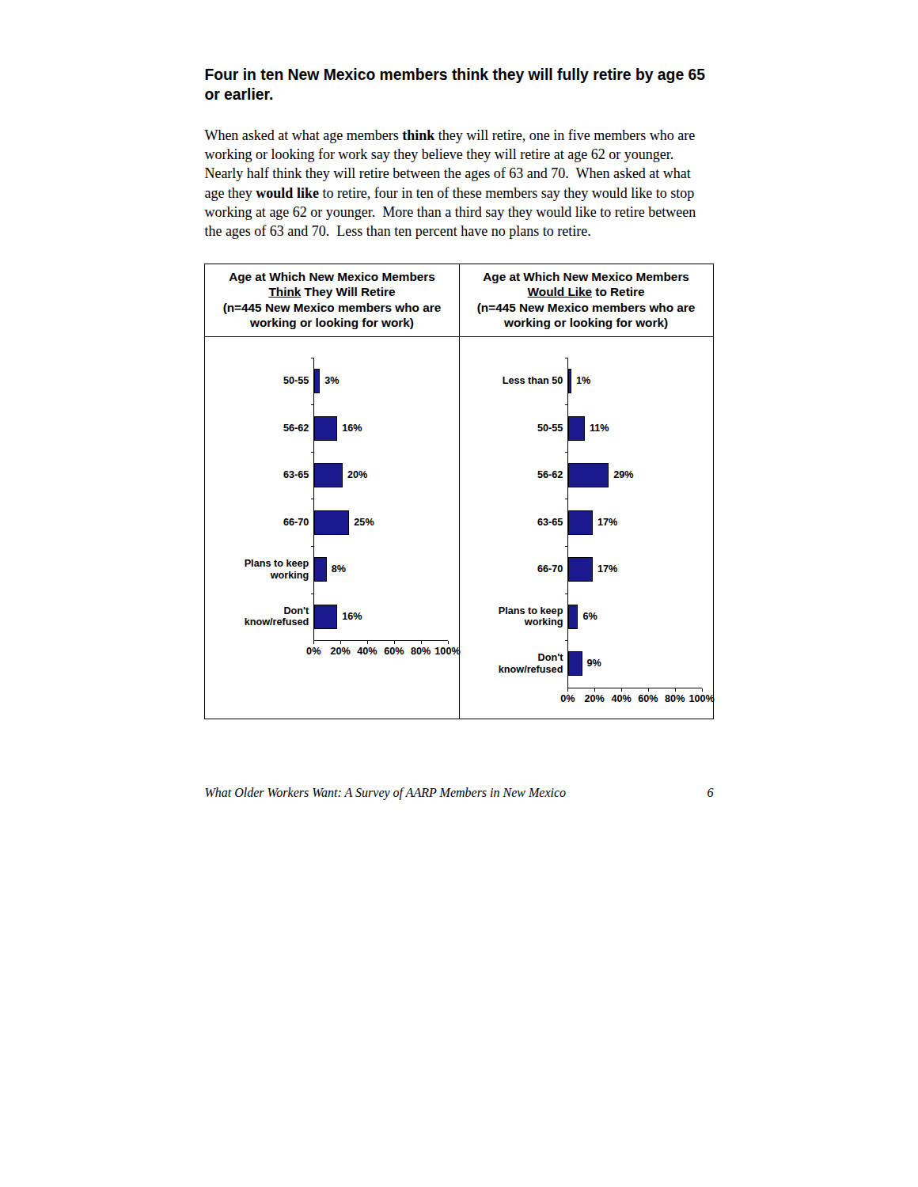Four in ten New Mexico members think they will fully retire by age 65 or earlier.
When asked at what age members think they will retire, one in five members who are working or looking for work say they believe they will retire at age 62 or younger. Nearly half think they will retire between the ages of 63 and 70. When asked at what age they would like to retire, four in ten of these members say they would like to stop working at age 62 or younger. More than a third say they would like to retire between the ages of 63 and 70. Less than ten percent have no plans to retire.
| Age at Which New Mexico Members Think They Will Retire (n=445 New Mexico members who are working or looking for work) | Age at Which New Mexico Members Would Like to Retire (n=445 New Mexico members who are working or looking for work) |
| --- | --- |
| 50-55 3% 56-62 16% 63-65 20% 66-70 25% Plans to keep working 8% Don't know/refused 16% 0% 20% 40% 60% 80% 100% | Less than 50 1% 50-55 11% 56-62 29% 63-65 17% 66-70 17% Plans to keep working 6% Don't know/refused 9% 0% 20% 40% 60% 80% 100% |
What Older Workers Want: A Survey of AARP Members in New Mexico
6